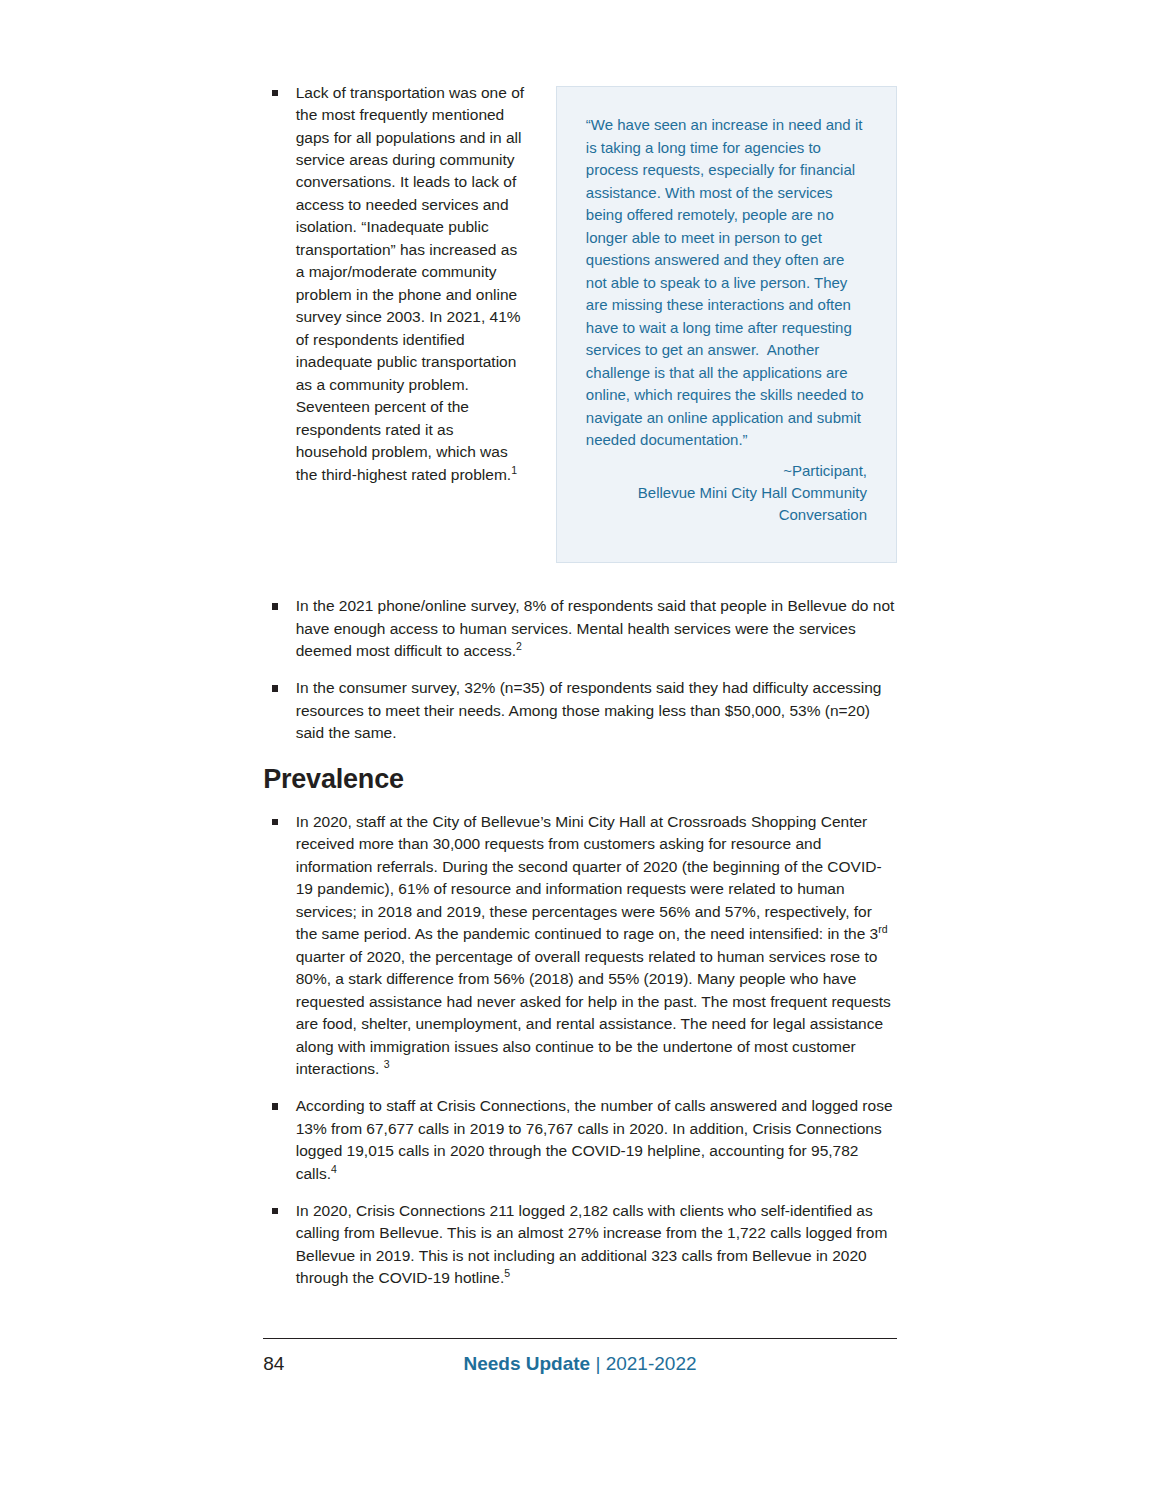“We have seen an increase in need and it is taking a long time for agencies to process requests, especially for financial assistance. With most of the services being offered remotely, people are no longer able to meet in person to get questions answered and they often are not able to speak to a live person. They are missing these interactions and often have to wait a long time after requesting services to get an answer. Another challenge is that all the applications are online, which requires the skills needed to navigate an online application and submit needed documentation.”
~Participant,
Bellevue Mini City Hall Community Conversation
Lack of transportation was one of the most frequently mentioned gaps for all populations and in all service areas during community conversations. It leads to lack of access to needed services and isolation. “Inadequate public transportation” has increased as a major/moderate community problem in the phone and online survey since 2003. In 2021, 41% of respondents identified inadequate public transportation as a community problem. Seventeen percent of the respondents rated it as household problem, which was the third-highest rated problem.1
In the 2021 phone/online survey, 8% of respondents said that people in Bellevue do not have enough access to human services. Mental health services were the services deemed most difficult to access.2
In the consumer survey, 32% (n=35) of respondents said they had difficulty accessing resources to meet their needs. Among those making less than $50,000, 53% (n=20) said the same.
Prevalence
In 2020, staff at the City of Bellevue’s Mini City Hall at Crossroads Shopping Center received more than 30,000 requests from customers asking for resource and information referrals. During the second quarter of 2020 (the beginning of the COVID-19 pandemic), 61% of resource and information requests were related to human services; in 2018 and 2019, these percentages were 56% and 57%, respectively, for the same period. As the pandemic continued to rage on, the need intensified: in the 3rd quarter of 2020, the percentage of overall requests related to human services rose to 80%, a stark difference from 56% (2018) and 55% (2019). Many people who have requested assistance had never asked for help in the past. The most frequent requests are food, shelter, unemployment, and rental assistance. The need for legal assistance along with immigration issues also continue to be the undertone of most customer interactions. 3
According to staff at Crisis Connections, the number of calls answered and logged rose 13% from 67,677 calls in 2019 to 76,767 calls in 2020. In addition, Crisis Connections logged 19,015 calls in 2020 through the COVID-19 helpline, accounting for 95,782 calls.4
In 2020, Crisis Connections 211 logged 2,182 calls with clients who self-identified as calling from Bellevue. This is an almost 27% increase from the 1,722 calls logged from Bellevue in 2019. This is not including an additional 323 calls from Bellevue in 2020 through the COVID-19 hotline.5
84
Needs Update | 2021-2022